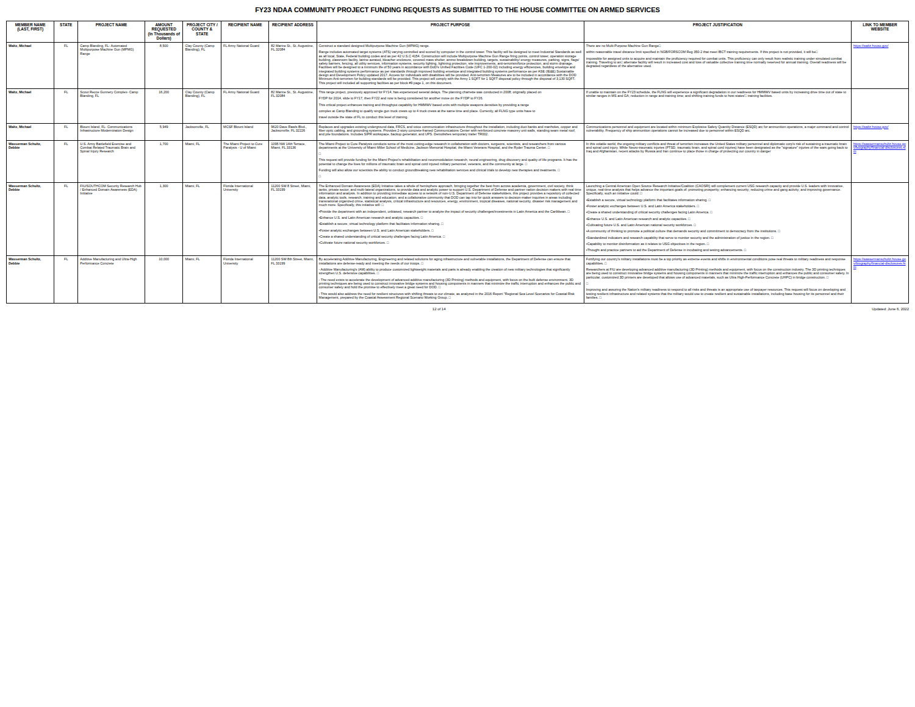FY23 NDAA COMMUNITY PROJECT FUNDING REQUESTS AS SUBMITTED TO THE HOUSE COMMITTEE ON ARMED SERVICES
| MEMBER NAME (LAST, FIRST) | STATE | PROJECT NAME | AMOUNT REQUESTED (In Thousands of Dollars) | PROJECT CITY / COUNTY & STATE | RECIPIENT NAME | RECIPIENT ADDRESS | PROJECT PURPOSE | PROJECT JUSTIFICATION | LINK TO MEMBER WEBSITE |
| --- | --- | --- | --- | --- | --- | --- | --- | --- | --- |
| Waltz, Michael | FL | Camp Blanding, FL- Automated Multipurpose Machine Gun (MPMG) Range | 8,500 | Clay County (Camp Blanding), FL | FL Army National Guard | 82 Marine St., St. Augustine, FL 32084 | Construct a standard designed Multipurpose Machine Gun (MPMG) range. Range includes automated target systems (ATS) varying controlled and scored by computer in the control tower. This facility will be designed to meet Industrial Standards as well as all local, State, Federal building codes and as per 42 U.S.C 4154. Construction will include Multipurpose Machine Gun Range firing points, control tower, operation storage building, classroom facility, latrine aerated, bleacher enclosure, covered mass shelter, ammo breakdown building, targets, sustainability/ energy measures, parking, signs, flags/ safety barriers, fencing, all utility services, information systems, security lighting, lightning protection, site improvements, anti-terrorism/force protection, and storm drainage. Facilities will be designed to a minimum life of 50 years in accordance with DoD's Unified Facilities Code (UFC 1-200-02) including energy efficiencies, building envelope and integrated building systems performance as per standards through improved building envelope and integrated building systems performance as per ASE (IE&E) Sustainable design and Development Policy updated 2017. Access for individuals with disabilities will be provided. Anti-terrorism Measures are to be included in accordance with the DOD Minimum Anti-terrorism for building standards will be provided. This project will comply with the Army 1 SQFT for 1 SQFT disposal policy through the disposal of 3,130 SQFT. This project will included all supporting facilities as per block #9 page 1, on this document. | There are no Multi-Purpose Machine Gun Range□ within reasonable travel distance limit specified in NGB/FORSCOM Reg 350-2 that meet IBCT training requirements. If this project is not provided, it will be□ impossible for assigned units to acquire and maintain the proficiency required for combat units. This proficiency can only result from realistic training under simulated combat training. Traveling to an□ alternate facility will result in increased cost and loss of valuable collective training time normally reserved for annual training. Overall readiness will be degraded regardless of the alternative used. | https://waltz.house.gov/ |
| Waltz, Michael | FL | Scout Recce Gunnery Complex- Camp Blanding, FL | 16,200 | Clay County (Camp Blanding), FL | FL Army National Guard | 82 Marine St., St. Augustine, FL 32084 | This range project, previously approved for FY14, has experienced several delays. The planning charrette was conducted in 2008; originally placed on FYDP for 2014, slide to FY17, then FY22 and now is being considered for another move on the FYDP to FY26. This critical project enhances training and throughput capability for HMMWV based units with multiple weapons densities by providing a range complex at Camp Blanding to qualify single gun truck crews up to 4 truck crews at the same time and place. Currently, all FLNG type units have to travel outside the state of FL to conduct this level of training. | If unable to maintain on the FY23 schedule, the FLNG will experience a significant degradation in our readiness for HMMWV based units by increasing drive time out of state to similar ranges in MS and GA; reduction in range and training time; and shifting training funds to host states'□ training facilities. | |
| Waltz, Michael | FL | Blount Island, FL- Communications Infrastructure Modernization Design | 5,949 | Jacksonville, FL | MCSF Blount Island | 9620 Dave Rawls Blvd., Jacksonville, FL 32226 | Replaces and upgrades existing underground data, FRCS, and voice communication infrastructure throughout the installation, including duct banks and manholes, copper and fiber optic cabling, and grounding systems. Provides 2-story concrete-framed Communications Center with reinforced concrete masonry unit walls, standing seam metal roof, and pile foundations. Includes SIPR workspace, backup generator, and UPS. Demolishes temporary trailer TR002. | Communications personnel and equipment are located within minimum Explosive Safety Quantity Distance (ESQD) arc for ammunition operations, a major command and control vulnerability. Frequency of ship ammunition operations cannot be increased due to personnel within ESQD arc. | https://waltz.house.gov/ |
| Wasserman Schultz, Debbie | FL | U.S. Army Battlefield Exercise and Combat Related Traumatic Brain and Spinal Injury Research | 1,700 | Miami, FL | The Miami Project to Cure Paralysis - U of Miami | 1095 NW 14th Terrace, Miami, FL 33136 | The Miami Project to Cure Paralysis conducts some of the most cutting-edge research in collaboration with doctors, surgeons, scientists, and researchers from various departments at the University of Miami Miller School of Medicine, Jackson Memorial Hospital, the Miami Veterans Hospital, and the Ryder Trauma Center. □ □ This request will provide funding for the Miami Project's rehabilitation and neuromodulation research, neural engineering, drug discovery and quality of life programs. It has the potential to change the lives for millions of traumatic brain and spinal cord injured military personnel, veterans, and the community at large. □ Funding will also allow our scientists the ability to conduct groundbreaking new rehabilitation services and clinical trials to develop new therapies and treatments. □ □ | In this volatile world, the ongoing military conflicts and threat of terrorism increases the United States military personnel and diplomatic corp's risk of sustaining a traumatic brain and spinal cord injury. While Neuro-traumatic injuries (PTSD, traumatic brain, and spinal cord injuries) have been designated as the "signature" injuries of the wars going back to Iraq and Afghanistan, recent attacks by Russia and Iran continue to place those in charge of protecting our country in danger | https://wassermanschultz.house.gov/biography/financial-disclosures.htm |
| Wasserman Schultz, Debbie | FL | FIU/SOUTHCOM Security Research Hub / Enhanced Domain Awareness (EDA) Initiative | 1,300 | Miami, FL | Florida International University | 11200 SW 8 Street, Miami, FL 33199 | The Enhanced Domain Awareness (EDA) Initiative takes a whole of hemisphere approach, bringing together the best from across academia, government, civil society, think tanks, private sector, and multi-lateral organizations, to provide data and analytic power to support U.S. Department of Defense and partner nation decision makers with real time information and analysis. In addition to providing immediate access to a network of non-U.S. Department of Defense stakeholders, this project provides a repository of collected data, analytic tools, research, training and education, and a collaborative community that DOD can tap into for quick answers to decision-maker inquiries in areas including transnational organized crime, statistical analysis, critical infrastructure and resources, energy, environment, tropical diseases, national security, disaster risk management and much more. Specifically, this initiative will: □ •Provide the department with an independent, unbiased, research partner to analyze the impact of security challenges/investments in Latin America and the Caribbean. □ •Enhance U.S. and Latin American research and analytic capacities. □ •Establish a secure, virtual technology platform that facilitates information sharing. □ •Foster analytic exchanges between U.S. and Latin American stakeholders. □ •Create a shared understanding of critical security challenges facing Latin America. □ •Cultivate future national security workforces. □ | Launching a Central American Open Source Research Initiative/Coalition (CAOSRI) will complement current USG research capacity and provide U.S. leaders with innovative, unique, real-time analysis that helps advance the important goals of: promoting prosperity; enhancing security; reducing crime and gang activity; and improving governance. Specifically, such an initiative could: □ •Establish a secure, virtual technology platform that facilitates information sharing. □ •Foster analytic exchanges between U.S. and Latin America stakeholders. □ •Create a shared understanding of critical security challenges facing Latin America. □ •Enhance U.S. and Latin American research and analytic capacities. □ •Cultivating future U.S. and Latin American national security workforces. □ •A community of thinking to promote a political culture that demands security and commitment to democracy from the institutions. □ •Standardized indicators and research capability that serve to monitor security and the administration of justice in the region. □ •Capability to monitor disinformation as it relates to USG objectives in the region. □ •Thought and practice partners to aid the Department of Defense in incubating and testing advancements. □ | |
| Wasserman Schultz, Debbie | FL | Additive Manufacturing and Ultra-High Performance Concrete | 10,000 | Miami, FL | Florida International University | 11200 SW 8th Street, Miami, FL 33199 | By accelerating Additive Manufacturing, Engineering and related solutions for aging infrastructure and vulnerable installations, the Department of Defense can ensure that installations are defense-ready and meeting the needs of our troops. □ - Additive Manufacturing's (AM) ability to produce customized lightweight materials and parts is already enabling the creation of new military technologies that significantly strengthen U.S. defensive capabilities. □ - The need exists to accelerate the development of advanced additive manufacturing (3D Printing) methods and equipment, with focus on the built defense environment. 3D printing techniques are being used to construct innovative bridge systems and housing components in manners that minimize the traffic interruption and enhances the public and consumer safety and hold the promise to effectively meet a great need for DOD. □ - This would also address the need for resilient structures with shifting threats to our climate, as analyzed in the 2016 Report "Regional Sea Level Scenarios for Coastal Risk Management, prepared by the Coastal Assessment Regional Scenario Working Group. □ | Fortifying our country's military installations must be a top priority as extreme events and shifts in environmental conditions pose real threats to military readiness and response capabilities. □ Researchers at FIU are developing advanced additive manufacturing (3D Printing) methods and equipment, with focus on the construction industry. The 3D printing techniques are being used to construct innovative bridge systems and housing components in manners that minimize the traffic interruption and enhances the public and consumer safety. In particular, customized 3D printers are developed that allows use of advanced materials, such as Ultra High-Performance Concrete (UHPC) in bridge construction. □ □ Improving and assuring the Nation's military readiness to respond to all risks and threats is an appropriate use of taxpayer resources. This request will focus on developing and testing resilient infrastructure and related systems that the military would use to create resilient and sustainable installations, including base housing for its personnel and their families. □ | https://wassermanschultz.house.gov/biography/financial-disclosures.htm |
12 of 14 Updated: June 6, 2022